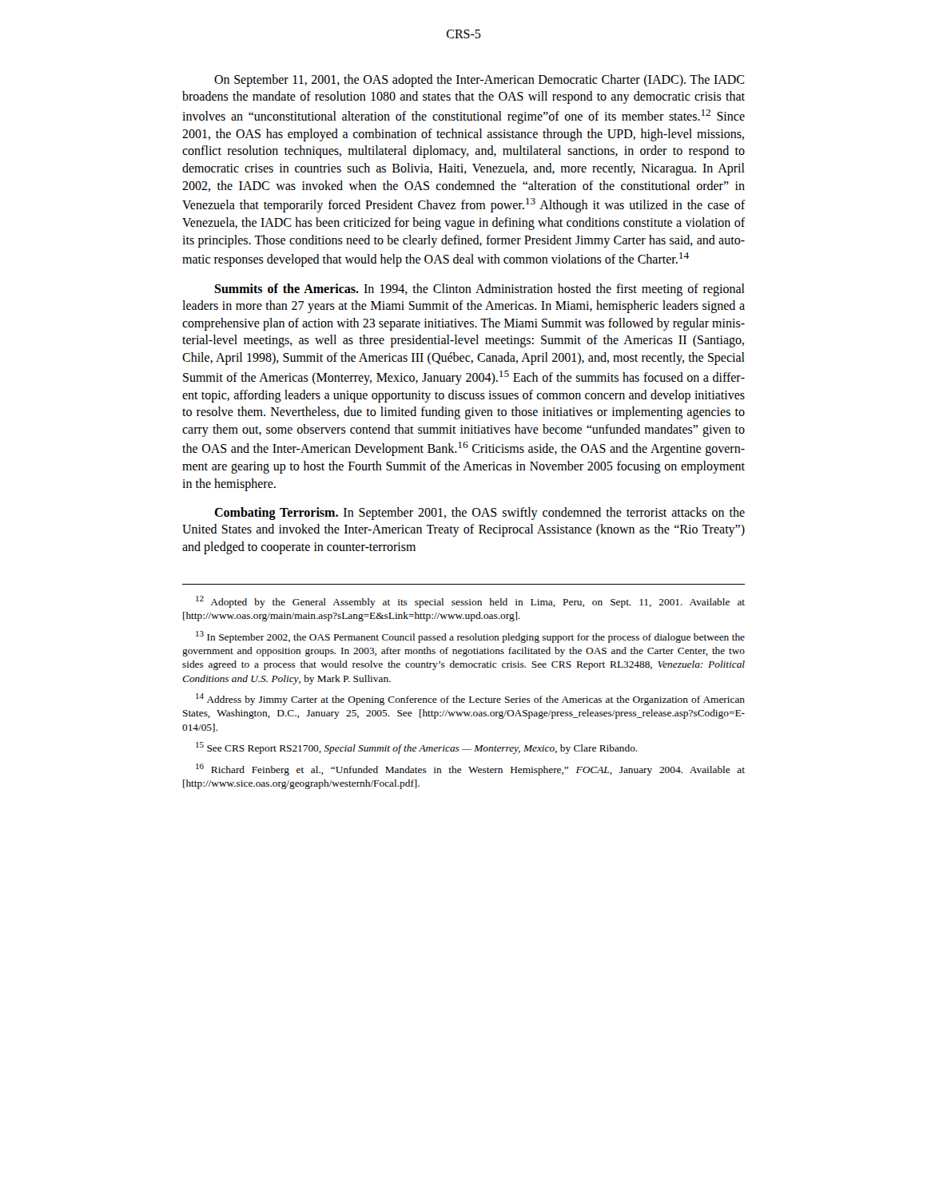CRS-5
On September 11, 2001, the OAS adopted the Inter-American Democratic Charter (IADC). The IADC broadens the mandate of resolution 1080 and states that the OAS will respond to any democratic crisis that involves an “unconstitutional alteration of the constitutional regime”of one of its member states.12 Since 2001, the OAS has employed a combination of technical assistance through the UPD, high-level missions, conflict resolution techniques, multilateral diplomacy, and, multilateral sanctions, in order to respond to democratic crises in countries such as Bolivia, Haiti, Venezuela, and, more recently, Nicaragua. In April 2002, the IADC was invoked when the OAS condemned the “alteration of the constitutional order” in Venezuela that temporarily forced President Chavez from power.13 Although it was utilized in the case of Venezuela, the IADC has been criticized for being vague in defining what conditions constitute a violation of its principles. Those conditions need to be clearly defined, former President Jimmy Carter has said, and automatic responses developed that would help the OAS deal with common violations of the Charter.14
Summits of the Americas. In 1994, the Clinton Administration hosted the first meeting of regional leaders in more than 27 years at the Miami Summit of the Americas. In Miami, hemispheric leaders signed a comprehensive plan of action with 23 separate initiatives. The Miami Summit was followed by regular ministerial-level meetings, as well as three presidential-level meetings: Summit of the Americas II (Santiago, Chile, April 1998), Summit of the Americas III (Québec, Canada, April 2001), and, most recently, the Special Summit of the Americas (Monterrey, Mexico, January 2004).15 Each of the summits has focused on a different topic, affording leaders a unique opportunity to discuss issues of common concern and develop initiatives to resolve them. Nevertheless, due to limited funding given to those initiatives or implementing agencies to carry them out, some observers contend that summit initiatives have become “unfunded mandates” given to the OAS and the Inter-American Development Bank.16 Criticisms aside, the OAS and the Argentine government are gearing up to host the Fourth Summit of the Americas in November 2005 focusing on employment in the hemisphere.
Combating Terrorism. In September 2001, the OAS swiftly condemned the terrorist attacks on the United States and invoked the Inter-American Treaty of Reciprocal Assistance (known as the “Rio Treaty”) and pledged to cooperate in counter-terrorism
12 Adopted by the General Assembly at its special session held in Lima, Peru, on Sept. 11, 2001. Available at [http://www.oas.org/main/main.asp?sLang=E&sLink=http://www.upd.oas.org].
13 In September 2002, the OAS Permanent Council passed a resolution pledging support for the process of dialogue between the government and opposition groups. In 2003, after months of negotiations facilitated by the OAS and the Carter Center, the two sides agreed to a process that would resolve the country’s democratic crisis. See CRS Report RL32488, Venezuela: Political Conditions and U.S. Policy, by Mark P. Sullivan.
14 Address by Jimmy Carter at the Opening Conference of the Lecture Series of the Americas at the Organization of American States, Washington, D.C., January 25, 2005. See [http://www.oas.org/OASpage/press_releases/press_release.asp?sCodigo=E-014/05].
15 See CRS Report RS21700, Special Summit of the Americas — Monterrey, Mexico, by Clare Ribando.
16 Richard Feinberg et al., “Unfunded Mandates in the Western Hemisphere,” FOCAL, January 2004. Available at [http://www.sice.oas.org/geograph/westernh/Focal.pdf].